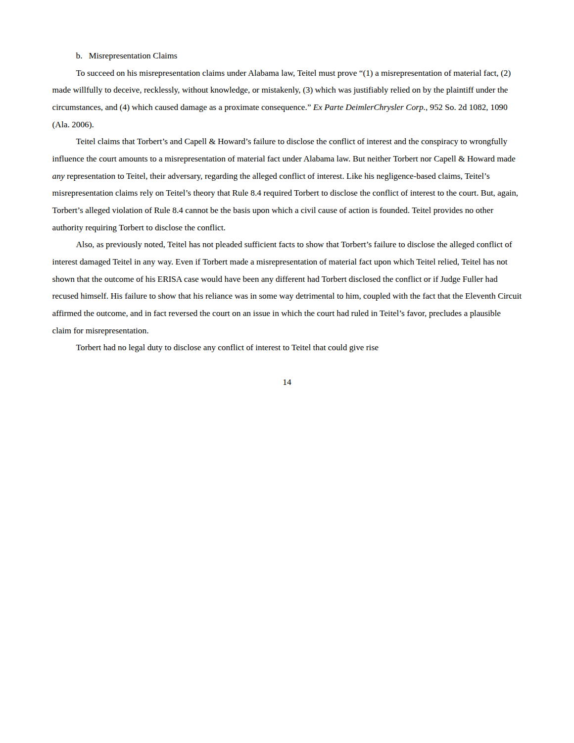b. Misrepresentation Claims
To succeed on his misrepresentation claims under Alabama law, Teitel must prove “(1) a misrepresentation of material fact, (2) made willfully to deceive, recklessly, without knowledge, or mistakenly, (3) which was justifiably relied on by the plaintiff under the circumstances, and (4) which caused damage as a proximate consequence.” Ex Parte DeimlerChrysler Corp., 952 So. 2d 1082, 1090 (Ala. 2006).
Teitel claims that Torbert’s and Capell & Howard’s failure to disclose the conflict of interest and the conspiracy to wrongfully influence the court amounts to a misrepresentation of material fact under Alabama law. But neither Torbert nor Capell & Howard made any representation to Teitel, their adversary, regarding the alleged conflict of interest. Like his negligence-based claims, Teitel’s misrepresentation claims rely on Teitel’s theory that Rule 8.4 required Torbert to disclose the conflict of interest to the court. But, again, Torbert’s alleged violation of Rule 8.4 cannot be the basis upon which a civil cause of action is founded. Teitel provides no other authority requiring Torbert to disclose the conflict.
Also, as previously noted, Teitel has not pleaded sufficient facts to show that Torbert’s failure to disclose the alleged conflict of interest damaged Teitel in any way. Even if Torbert made a misrepresentation of material fact upon which Teitel relied, Teitel has not shown that the outcome of his ERISA case would have been any different had Torbert disclosed the conflict or if Judge Fuller had recused himself. His failure to show that his reliance was in some way detrimental to him, coupled with the fact that the Eleventh Circuit affirmed the outcome, and in fact reversed the court on an issue in which the court had ruled in Teitel’s favor, precludes a plausible claim for misrepresentation.
Torbert had no legal duty to disclose any conflict of interest to Teitel that could give rise
14